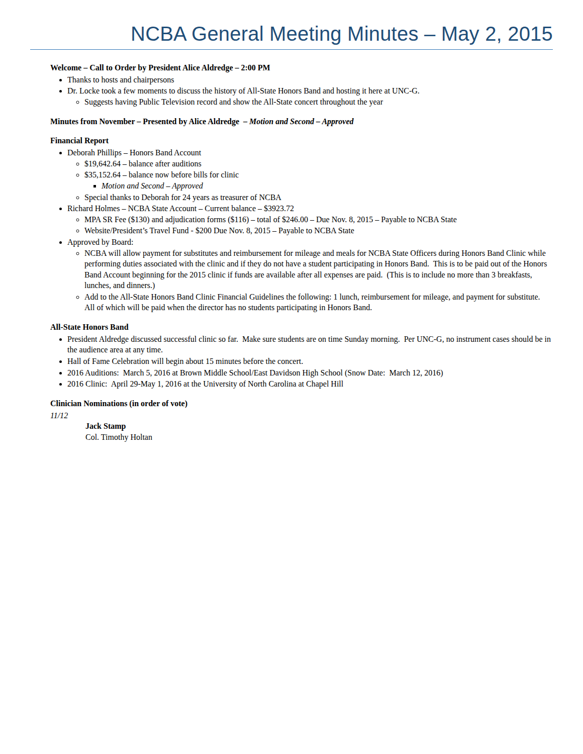NCBA General Meeting Minutes – May 2, 2015
Welcome – Call to Order by President Alice Aldredge – 2:00 PM
Thanks to hosts and chairpersons
Dr. Locke took a few moments to discuss the history of All-State Honors Band and hosting it here at UNC-G.
Suggests having Public Television record and show the All-State concert throughout the year
Minutes from November – Presented by Alice Aldredge – Motion and Second – Approved
Financial Report
Deborah Phillips – Honors Band Account
$19,642.64 – balance after auditions
$35,152.64 – balance now before bills for clinic
Motion and Second – Approved
Special thanks to Deborah for 24 years as treasurer of NCBA
Richard Holmes – NCBA State Account – Current balance – $3923.72
MPA SR Fee ($130) and adjudication forms ($116) – total of $246.00 – Due Nov. 8, 2015 – Payable to NCBA State
Website/President’s Travel Fund - $200 Due Nov. 8, 2015 – Payable to NCBA State
Approved by Board:
NCBA will allow payment for substitutes and reimbursement for mileage and meals for NCBA State Officers during Honors Band Clinic while performing duties associated with the clinic and if they do not have a student participating in Honors Band. This is to be paid out of the Honors Band Account beginning for the 2015 clinic if funds are available after all expenses are paid. (This is to include no more than 3 breakfasts, lunches, and dinners.)
Add to the All-State Honors Band Clinic Financial Guidelines the following: 1 lunch, reimbursement for mileage, and payment for substitute. All of which will be paid when the director has no students participating in Honors Band.
All-State Honors Band
President Aldredge discussed successful clinic so far. Make sure students are on time Sunday morning. Per UNC-G, no instrument cases should be in the audience area at any time.
Hall of Fame Celebration will begin about 15 minutes before the concert.
2016 Auditions: March 5, 2016 at Brown Middle School/East Davidson High School (Snow Date: March 12, 2016)
2016 Clinic: April 29-May 1, 2016 at the University of North Carolina at Chapel Hill
Clinician Nominations (in order of vote)
11/12
Jack Stamp
Col. Timothy Holtan